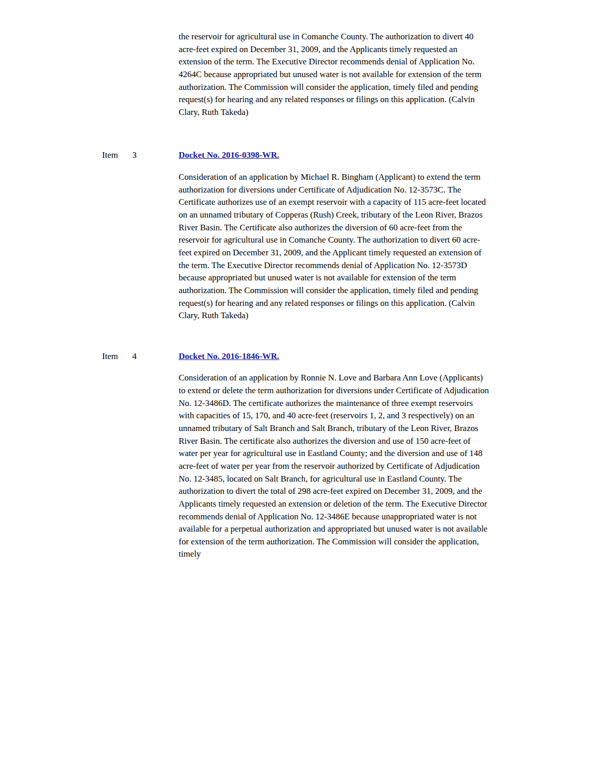the reservoir for agricultural use in Comanche County. The authorization to divert 40 acre-feet expired on December 31, 2009, and the Applicants timely requested an extension of the term. The Executive Director recommends denial of Application No. 4264C because appropriated but unused water is not available for extension of the term authorization. The Commission will consider the application, timely filed and pending request(s) for hearing and any related responses or filings on this application. (Calvin Clary, Ruth Takeda)
Item3
Docket No. 2016-0398-WR.
Consideration of an application by Michael R. Bingham (Applicant) to extend the term authorization for diversions under Certificate of Adjudication No. 12-3573C. The Certificate authorizes use of an exempt reservoir with a capacity of 115 acre-feet located on an unnamed tributary of Copperas (Rush) Creek, tributary of the Leon River, Brazos River Basin. The Certificate also authorizes the diversion of 60 acre-feet from the reservoir for agricultural use in Comanche County. The authorization to divert 60 acre-feet expired on December 31, 2009, and the Applicant timely requested an extension of the term. The Executive Director recommends denial of Application No. 12-3573D because appropriated but unused water is not available for extension of the term authorization. The Commission will consider the application, timely filed and pending request(s) for hearing and any related responses or filings on this application. (Calvin Clary, Ruth Takeda)
Item4
Docket No. 2016-1846-WR.
Consideration of an application by Ronnie N. Love and Barbara Ann Love (Applicants) to extend or delete the term authorization for diversions under Certificate of Adjudication No. 12-3486D. The certificate authorizes the maintenance of three exempt reservoirs with capacities of 15, 170, and 40 acre-feet (reservoirs 1, 2, and 3 respectively) on an unnamed tributary of Salt Branch and Salt Branch, tributary of the Leon River, Brazos River Basin. The certificate also authorizes the diversion and use of 150 acre-feet of water per year for agricultural use in Eastland County; and the diversion and use of 148 acre-feet of water per year from the reservoir authorized by Certificate of Adjudication No. 12-3485, located on Salt Branch, for agricultural use in Eastland County. The authorization to divert the total of 298 acre-feet expired on December 31, 2009, and the Applicants timely requested an extension or deletion of the term. The Executive Director recommends denial of Application No. 12-3486E because unappropriated water is not available for a perpetual authorization and appropriated but unused water is not available for extension of the term authorization. The Commission will consider the application, timely